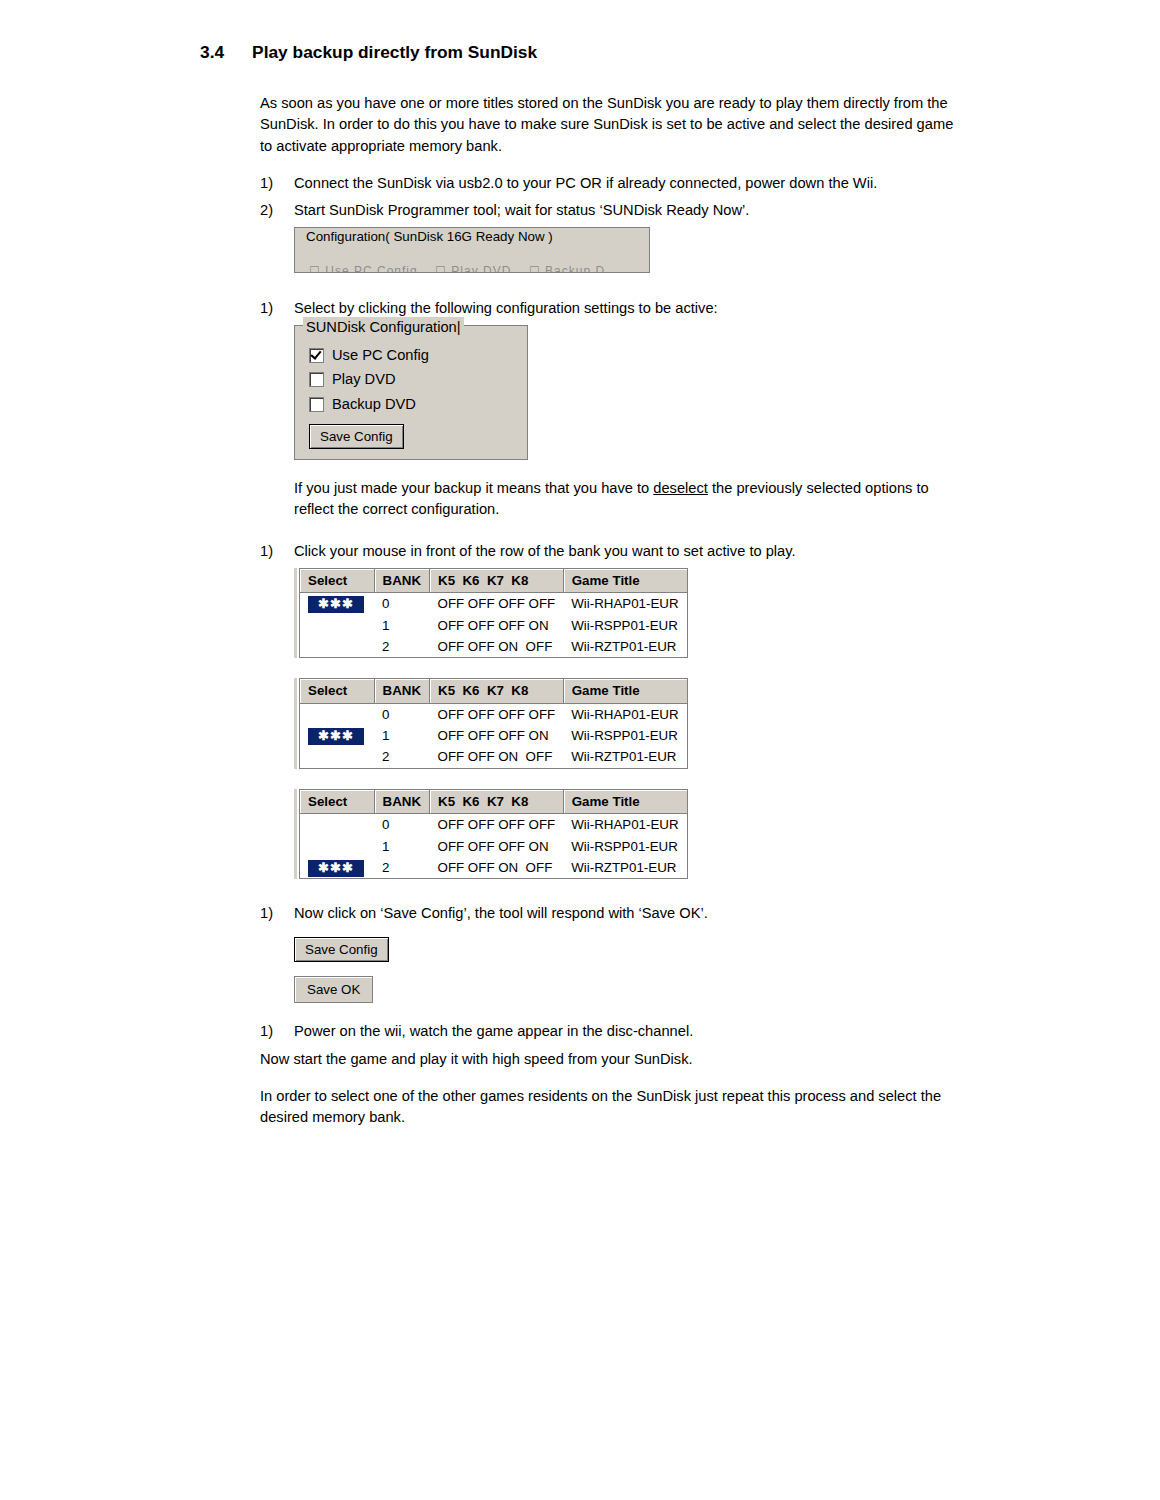3.4 Play backup directly from SunDisk
As soon as you have one or more titles stored on the SunDisk you are ready to play them directly from the SunDisk. In order to do this you have to make sure SunDisk is set to be active and select the desired game to activate appropriate memory bank.
Connect the SunDisk via usb2.0 to your PC OR if already connected, power down the Wii.
Start SunDisk Programmer tool; wait for status ‘SUNDisk Ready Now’.
Configuration( SunDisk 16G Ready Now ) ☐ Use PC Config ☐ Play DVD ☐ Backup D
Select by clicking the following configuration settings to be active:
SUNDisk Configuration|
Use PC Config
Play DVD
Backup DVD
Save Config
If you just made your backup it means that you have to deselect the previously selected options to reflect the correct configuration.
Click your mouse in front of the row of the bank you want to set active to play.
| Select | BANK | K5 K6 K7 K8 | Game Title |
| --- | --- | --- | --- |
| ✱✱✱ | 0 | OFF OFF OFF OFF | Wii-RHAP01-EUR |
| | 1 | OFF OFF OFF ON | Wii-RSPP01-EUR |
| | 2 | OFF OFF ON OFF | Wii-RZTP01-EUR |
| Select | BANK | K5 K6 K7 K8 | Game Title |
| --- | --- | --- | --- |
| | 0 | OFF OFF OFF OFF | Wii-RHAP01-EUR |
| ✱✱✱ | 1 | OFF OFF OFF ON | Wii-RSPP01-EUR |
| | 2 | OFF OFF ON OFF | Wii-RZTP01-EUR |
| Select | BANK | K5 K6 K7 K8 | Game Title |
| --- | --- | --- | --- |
| | 0 | OFF OFF OFF OFF | Wii-RHAP01-EUR |
| | 1 | OFF OFF OFF ON | Wii-RSPP01-EUR |
| ✱✱✱ | 2 | OFF OFF ON OFF | Wii-RZTP01-EUR |
Now click on ‘Save Config’, the tool will respond with ‘Save OK’.
Save Config
Save OK
Power on the wii, watch the game appear in the disc-channel.
Now start the game and play it with high speed from your SunDisk.
In order to select one of the other games residents on the SunDisk just repeat this process and select the desired memory bank.